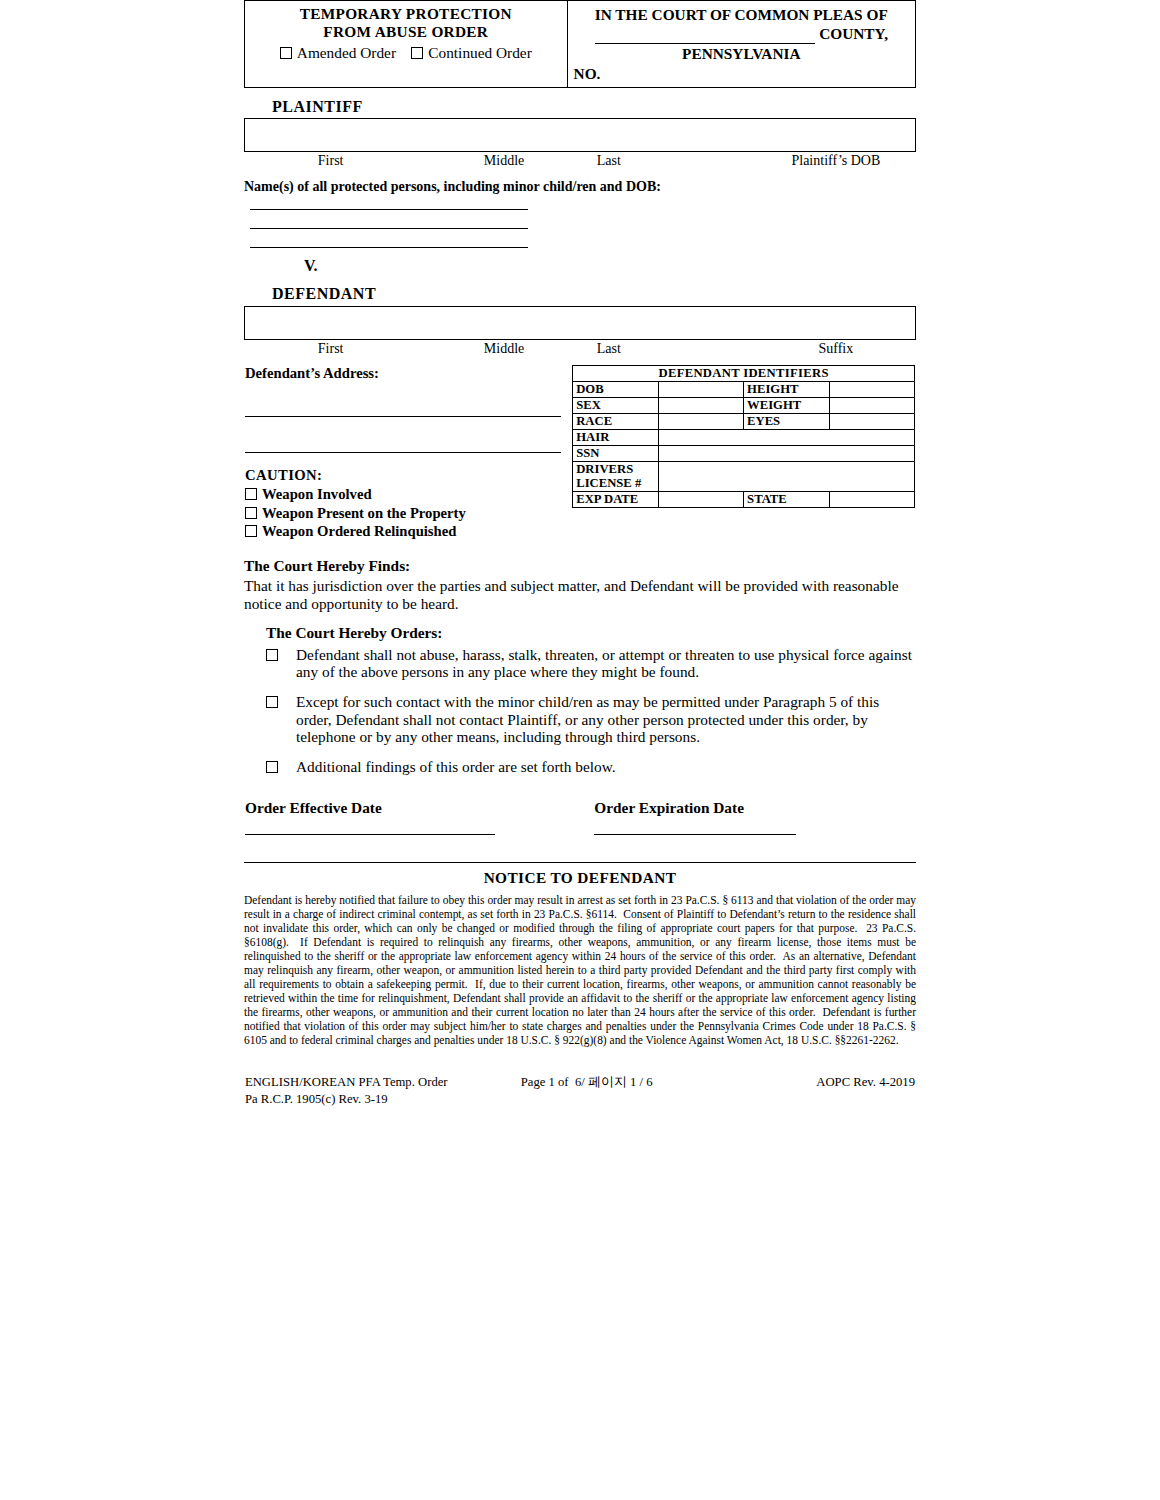| TEMPORARY PROTECTION FROM ABUSE ORDER Amended Order Continued Order | IN THE COURT OF COMMON PLEAS OF COUNTY, PENNSYLVANIA NO. |
PLAINTIFF
| First | Middle | Last | Plaintiff’s DOB |
Name(s) of all protected persons, including minor child/ren and DOB:
V.
DEFENDANT
| First | Middle | Last | Suffix |
| Defendant’s Address: CAUTION: Weapon Involved Weapon Present on the Property Weapon Ordered Relinquished | / DEFENDANT IDENTIFIERS / / --- / / DOB / / HEIGHT / / / SEX / / WEIGHT / / / RACE / / EYES / / / HAIR / / / SSN / / / DRIVERS LICENSE # / / / EXP DATE / / STATE / / |
The Court Hereby Finds:
That it has jurisdiction over the parties and subject matter, and Defendant will be provided with reasonable notice and opportunity to be heard.
The Court Hereby Orders:
Defendant shall not abuse, harass, stalk, threaten, or attempt or threaten to use physical force against any of the above persons in any place where they might be found.
Except for such contact with the minor child/ren as may be permitted under Paragraph 5 of this order, Defendant shall not contact Plaintiff, or any other person protected under this order, by telephone or by any other means, including through third persons.
Additional findings of this order are set forth below.
| Order Effective Date | Order Expiration Date |
NOTICE TO DEFENDANT
Defendant is hereby notified that failure to obey this order may result in arrest as set forth in 23 Pa.C.S. § 6113 and that violation of the order may result in a charge of indirect criminal contempt, as set forth in 23 Pa.C.S. §6114. Consent of Plaintiff to Defendant’s return to the residence shall not invalidate this order, which can only be changed or modified through the filing of appropriate court papers for that purpose. 23 Pa.C.S. §6108(g). If Defendant is required to relinquish any firearms, other weapons, ammunition, or any firearm license, those items must be relinquished to the sheriff or the appropriate law enforcement agency within 24 hours of the service of this order. As an alternative, Defendant may relinquish any firearm, other weapon, or ammunition listed herein to a third party provided Defendant and the third party first comply with all requirements to obtain a safekeeping permit. If, due to their current location, firearms, other weapons, or ammunition cannot reasonably be retrieved within the time for relinquishment, Defendant shall provide an affidavit to the sheriff or the appropriate law enforcement agency listing the firearms, other weapons, or ammunition and their current location no later than 24 hours after the service of this order. Defendant is further notified that violation of this order may subject him/her to state charges and penalties under the Pennsylvania Crimes Code under 18 Pa.C.S. § 6105 and to federal criminal charges and penalties under 18 U.S.C. § 922(g)(8) and the Violence Against Women Act, 18 U.S.C. §§2261-2262.
| ENGLISH/KOREAN PFA Temp. Order | Page 1 of 6/ 페이지 1 / 6 | AOPC Rev. 4-2019 |
| Pa R.C.P. 1905(c) Rev. 3-19 | | |